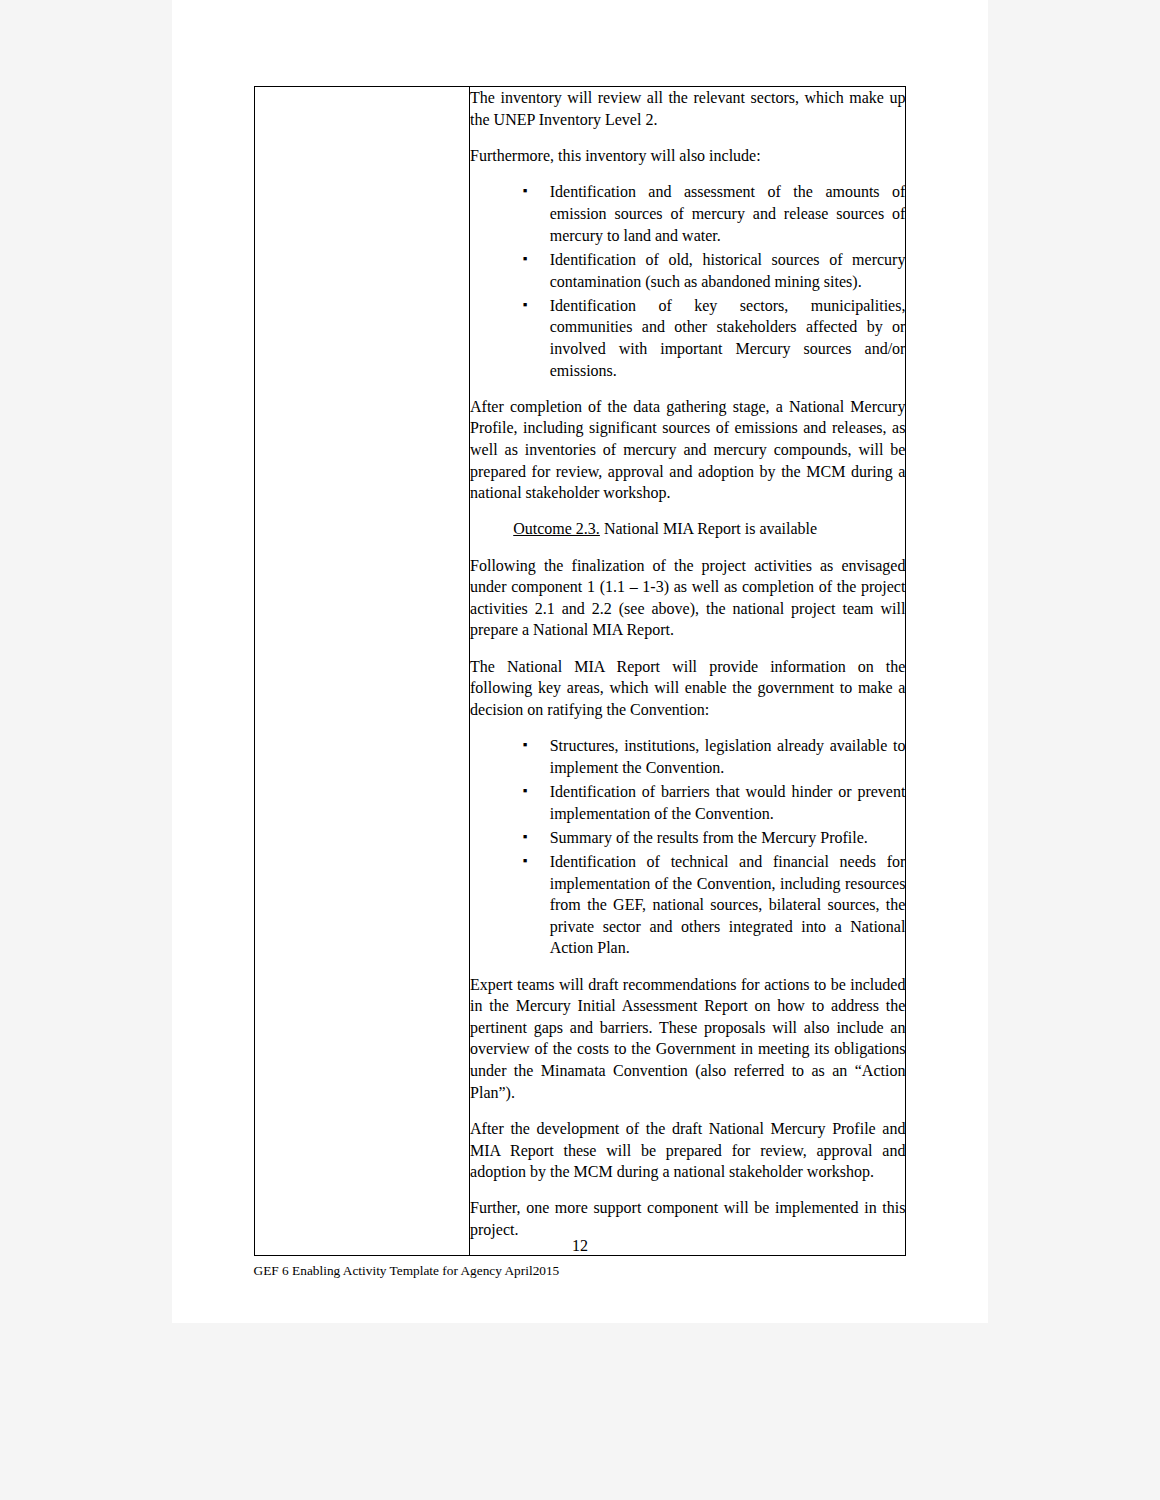| | The inventory will review all the relevant sectors, which make up the UNEP Inventory Level 2. Furthermore, this inventory will also include: Identification and assessment of the amounts of emission sources of mercury and release sources of mercury to land and water. Identification of old, historical sources of mercury contamination (such as abandoned mining sites). Identification of key sectors, municipalities, communities and other stakeholders affected by or involved with important Mercury sources and/or emissions. After completion of the data gathering stage, a National Mercury Profile, including significant sources of emissions and releases, as well as inventories of mercury and mercury compounds, will be prepared for review, approval and adoption by the MCM during a national stakeholder workshop. Outcome 2.3. National MIA Report is available Following the finalization of the project activities as envisaged under component 1 (1.1 – 1-3) as well as completion of the project activities 2.1 and 2.2 (see above), the national project team will prepare a National MIA Report. The National MIA Report will provide information on the following key areas, which will enable the government to make a decision on ratifying the Convention: Structures, institutions, legislation already available to implement the Convention. Identification of barriers that would hinder or prevent implementation of the Convention. Summary of the results from the Mercury Profile. Identification of technical and financial needs for implementation of the Convention, including resources from the GEF, national sources, bilateral sources, the private sector and others integrated into a National Action Plan. Expert teams will draft recommendations for actions to be included in the Mercury Initial Assessment Report on how to address the pertinent gaps and barriers. These proposals will also include an overview of the costs to the Government in meeting its obligations under the Minamata Convention (also referred to as an “Action Plan”). After the development of the draft National Mercury Profile and MIA Report these will be prepared for review, approval and adoption by the MCM during a national stakeholder workshop. Further, one more support component will be implemented in this project. |
12
GEF 6 Enabling Activity Template for Agency April2015